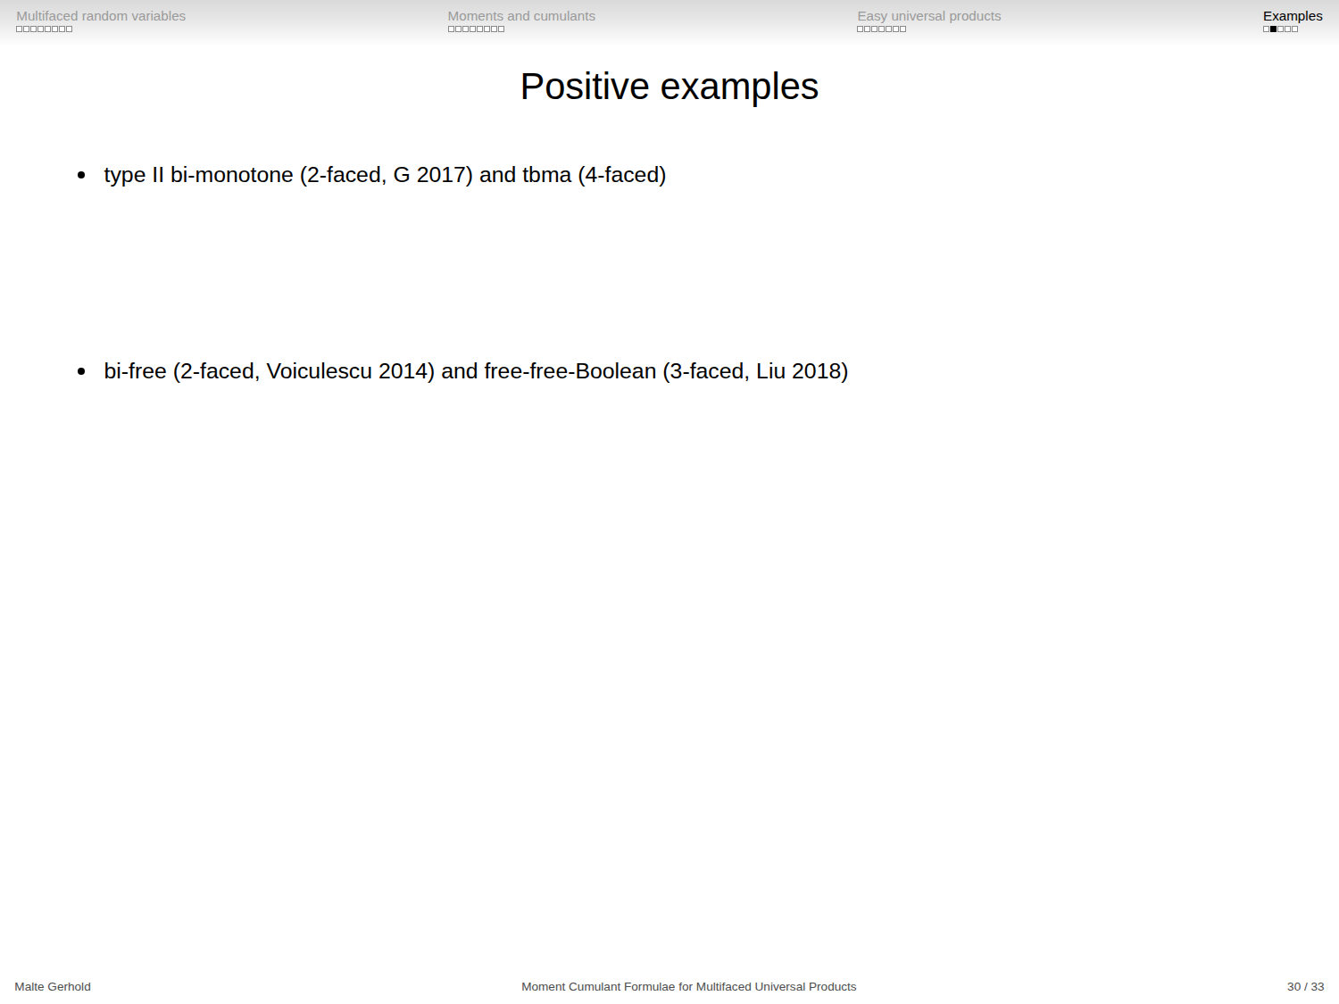Multifaced random variables
Moments and cumulants
Easy universal products
Examples
Positive examples
type II bi-monotone (2-faced, G 2017) and tbma (4-faced)
bi-free (2-faced, Voiculescu 2014) and free-free-Boolean (3-faced, Liu 2018)
Malte Gerhold
Moment Cumulant Formulae for Multifaced Universal Products
30 / 33